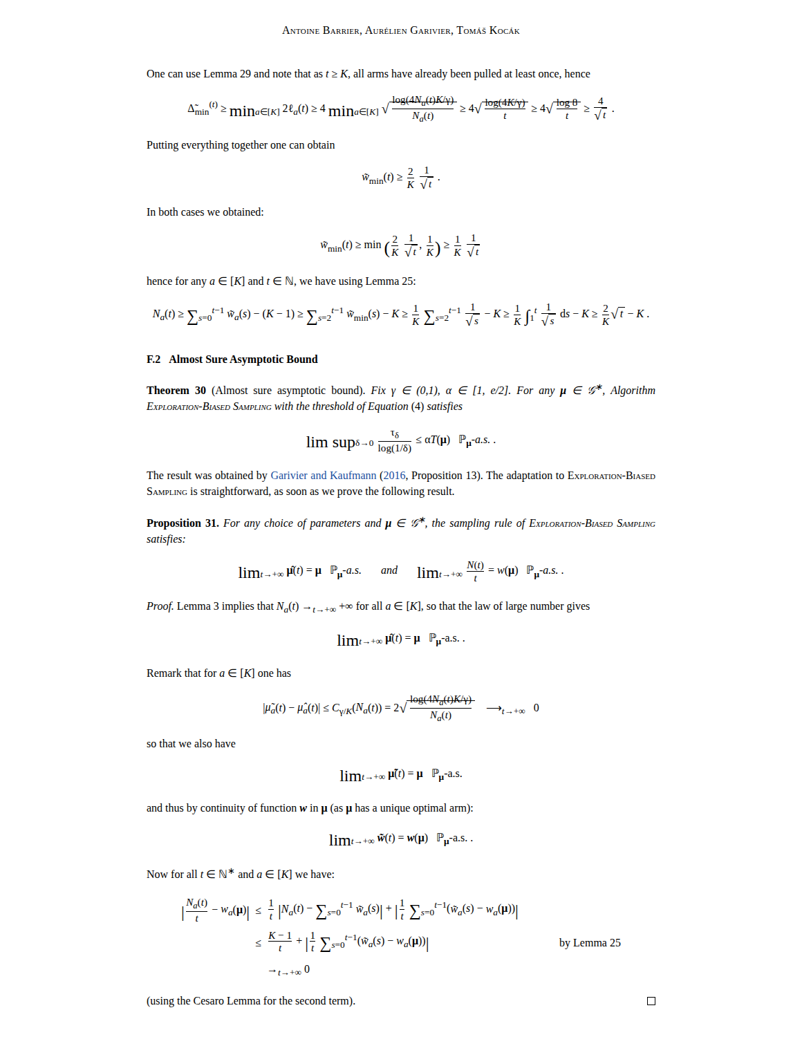Antoine Barrier, Aurélien Garivier, Tomáš Kocák
One can use Lemma 29 and note that as t ≥ K, all arms have already been pulled at least once, hence
Δ̃min(t) ≥ mina∈[K] 2ℓa(t) ≥ 4 mina∈[K] √log(4Na(t)K/γ) Na(t) ≥ 4√log(4K/γ) t ≥ 4√log 8 t ≥ 4√t .
Putting everything together one can obtain
w̃min(t) ≥ 2 K 1√t .
In both cases we obtained:
w̃min(t) ≥ min (2 K 1√t, 1 K) ≥ 1 K 1√t
hence for any a ∈ [K] and t ∈ ℕ, we have using Lemma 25:
Na(t) ≥ ∑s=0t−1 w̃a(s) − (K − 1) ≥ ∑s=2t−1 w̃min(s) − K ≥ 1 K ∑s=2t−1 1√s − K ≥ 1 K ∫1t 1√s ds − K ≥ 2 K√t − K .
F.2 Almost Sure Asymptotic Bound
Theorem 30 (Almost sure asymptotic bound). Fix γ ∈ (0,1), α ∈ [1, e/2]. For any μ ∈ 𝒢∗, Algorithm Exploration-Biased Sampling with the threshold of Equation (4) satisfies
lim supδ→0 τδ log(1/δ) ≤ αT(μ) ℙμ-a.s. .
The result was obtained by Garivier and Kaufmann (2016, Proposition 13). The adaptation to Exploration-Biased Sampling is straightforward, as soon as we prove the following result.
Proposition 31. For any choice of parameters and μ ∈ 𝒢∗, the sampling rule of Exploration-Biased Sampling satisfies:
limt→+∞ μ̂(t) = μ ℙμ-a.s. and limt→+∞ N(t) t = w(μ) ℙμ-a.s. .
Proof. Lemma 3 implies that Na(t) →t→+∞ +∞ for all a ∈ [K], so that the law of large number gives
limt→+∞ μ̂(t) = μ ℙμ-a.s. .
Remark that for a ∈ [K] one has
|μ̃a(t) − μ̂a(t)| ≤ Cγ/K(Na(t)) = 2√log(4Na(t)K/γ) Na(t) ⟶t→+∞ 0
so that we also have
limt→+∞ μ̃(t) = μ ℙμ-a.s.
and thus by continuity of function w in μ (as μ has a unique optimal arm):
limt→+∞ w̃(t) = w(μ) ℙμ-a.s. .
Now for all t ∈ ℕ∗ and a ∈ [K] we have:
| / N a ( t ) t − w a ( μ ) / | ≤ | 1 t / N a ( t ) − ∑ s =0 t −1 w̃ a ( s ) / + / 1 t ∑ s =0 t −1 ( w̃ a ( s ) − w a ( μ )) / | |
| | ≤ | K − 1 t + / 1 t ∑ s =0 t −1 ( w̃ a ( s ) − w a ( μ )) / | by Lemma 25 |
| | | → t →+∞ 0 | |
(using the Cesaro Lemma for the second term).